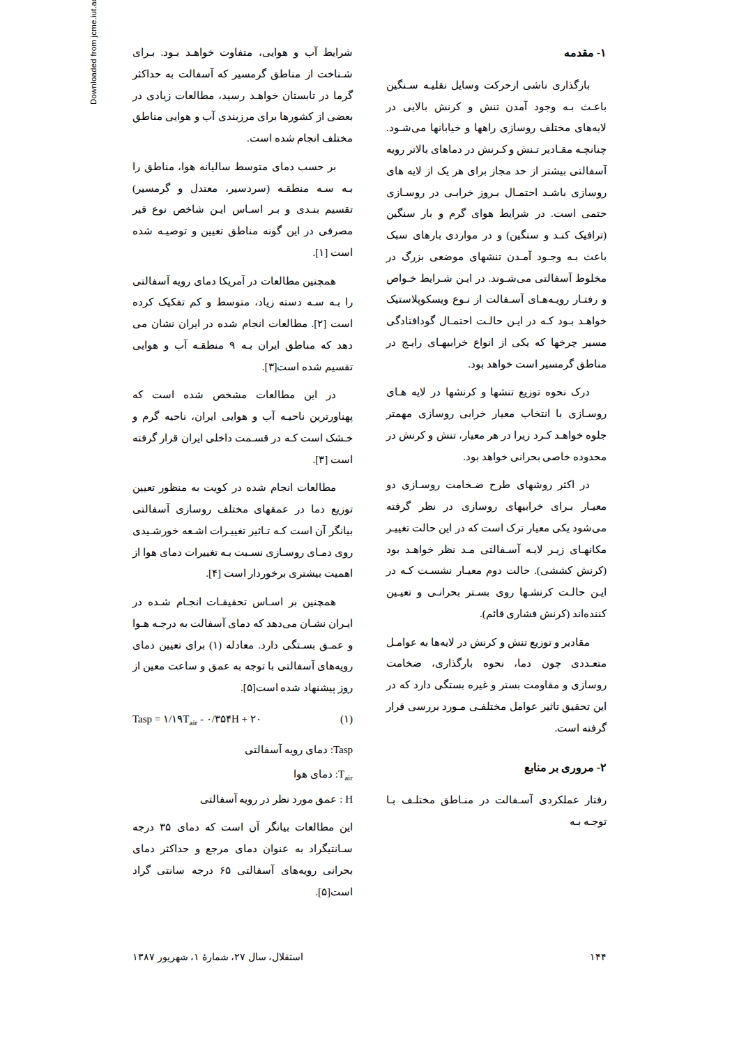Downloaded from jcme.iut.ac.ir at 17:32 IRDT on Sunday July 3rd 2022
۱- مقدمه
بارگذاری ناشی ازحرکت وسایل نقلیـه سـنگین باعـث بـه وجود آمدن تنش و کرنش بالایی در لایه‌های مختلف روسازی راهها و خیابانها می‌شـود. چنانچـه مقـادیر تـنش و کـرنش در دماهای بالاتر رویه آسفالتی بیشتر از حد مجاز برای هر یک از لایه های روسازی باشـد احتمـال بـروز خرابـی در روسـازی حتمی است. در شرایط هوای گرم و بار سنگین (ترافیک کنـد و سنگین) و در مواردی بارهای سبک باعث بـه وجـود آمـدن تنشهای موضعی بزرگ در مخلوط آسفالتی می‌شـوند. در ایـن شـرایط خـواص و رفتـار رویـه‌هـای آسـفالت از نـوع ویسکوپلاستیک خواهـد بـود کـه در ایـن حالـت احتمـال گودافتادگی مسیر چرخها که یکی از انواع خرابیهـای رایـج در مناطق گرمسیر است خواهد بود.
درک نحوه توزیع تنشها و کرنشها در لایه هـای روسـازی با انتخاب معیار خرابی روسازی مهمتر جلوه خواهـد کـرد زیرا در هر معیار، تنش و کرنش در محدوده خاصی بحرانی خواهد بود.
در اکثر روشهای طرح ضـخامت روسـازی دو معیـار بـرای خرابیهای روسازی در نظر گرفته می‌شود یکی معیار ترک است که در این حالت تغییـر مکانهـای زیـر لایـه آسـفالتی مـد نظر خواهـد بود (کرنش کششی). حالت دوم معیـار نشسـت کـه در ایـن حالـت کرنشـها روی بسـتر بحرانـی و تعیـین کننده‌اند (کرنش فشاری قائم).
مقادیر و توزیع تنش و کرنش در لایه‌ها به عوامـل متعـددی چون دما، نحوه بارگذاری، ضخامت روسازی و مقاومت بستر و غیره بستگی دارد که در این تحقیق تاثیر عوامل مختلفـی مـورد بررسی قرار گرفته است.
۲- مروری بر منابع
رفتار عملکردی آسـفالت در منـاطق مختلـف بـا توجـه بـه
شرایط آب و هوایی، متفاوت خواهـد بـود. بـرای شـناخت از مناطق گرمسیر که آسفالت به حداکثر گرما در تابستان خواهـد رسید، مطالعات زیادی در بعضی از کشورها برای مرزبندی آب و هوایی مناطق مختلف انجام شده است.
بر حسب دمای متوسط سالیانه هوا، مناطق را بـه سـه منطقـه (سردسیر، معتدل و گرمسیر) تقسیم بنـدی و بـر اسـاس ایـن شاخص نوع قیر مصرفی در این گونه مناطق تعیین و توصیـه شده است [۱].
همچنین مطالعات در آمریکا دمای رویه آسفالتی را بـه سـه دسته زیاد، متوسط و کم تفکیک کرده است [۲]. مطالعات انجام شده در ایران نشان می دهد که مناطق ایران بـه ۹ منطقـه آب و هوایی تقسیم شده است[۳].
در این مطالعات مشخص شده است که پهناورترین ناحیـه آب و هوایی ایران، ناحیه گرم و خـشک است کـه در قسـمت داخلی ایران قرار گرفته است [۳].
مطالعات انجام شده در کویت به منظور تعیین توزیع دما در عمقهای مختلف روسازی آسفالتی بیانگر آن است کـه تـاثیر تغییـرات اشـعه خورشـیدی روی دمـای روسـازی نسـبت بـه تغییرات دمای هوا از اهمیت بیشتری برخوردار است [۴].
همچنین بر اسـاس تحقیقـات انجـام شـده در ایـران نشـان می‌دهد که دمای آسفالت به درجـه هـوا و عمـق بسـتگی دارد. معادله (۱) برای تعیین دمای رویه‌های آسفالتی با توجه به عمق و ساعت معین از روز پیشنهاد شده است[۵].
(۱) Tasp = ۱/۱۹Tair - ۰/۳۵۴H + ۲۰
Tasp: دمای رویه آسفالتی
Tair: دمای هوا
H : عمق مورد نظر در رویه آسفالتی
این مطالعات بیانگر آن است که دمای ۳۵ درجه سـانتیگراد به عنوان دمای مرجع و حداکثر دمای بحرانی رویه‌های آسفالتی ۶۵ درجه سانتی گراد است[۵].
۱۴۴ استقلال، سال ۲۷، شمارهٔ ۱، شهریور ۱۳۸۷